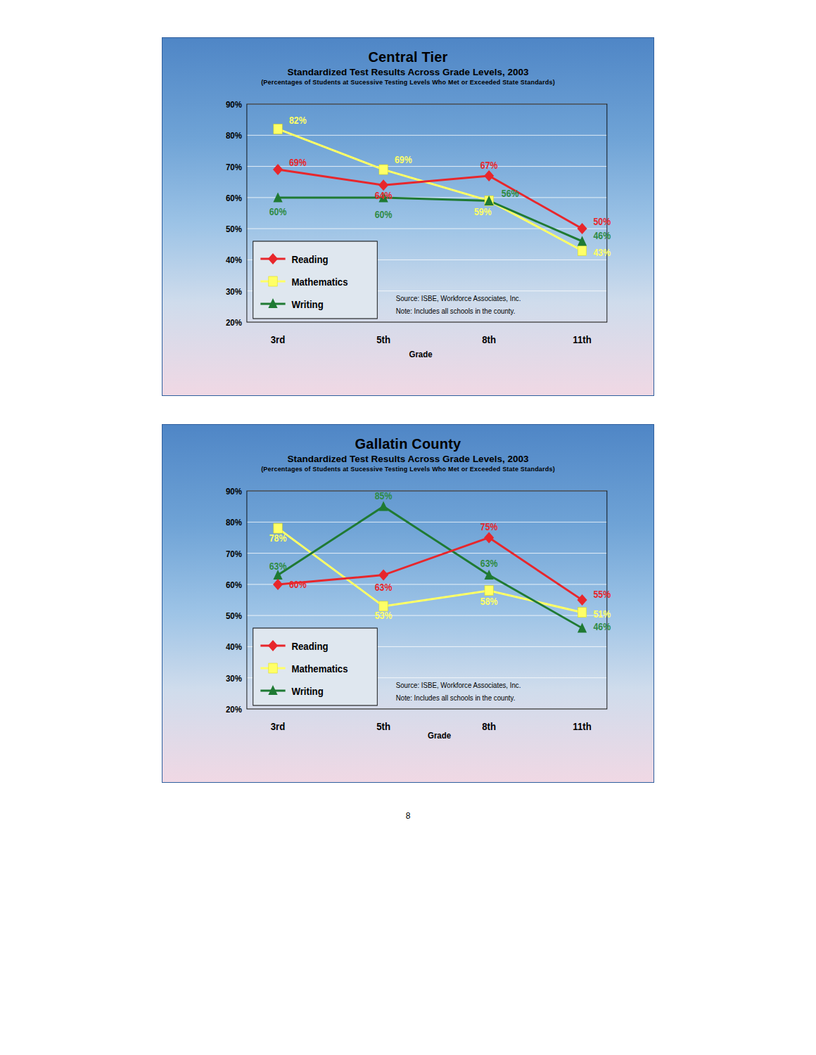Central Tier
Standardized Test Results Across Grade Levels, 2003
(Percentages of Students at Sucessive Testing Levels Who Met or Exceeded State Standards)
90% 80% 70% 60% 50% 40% 30% 20% 82% 69% 59% 43% 69% 64% 67% 50% 60% 60% 56% 46% Reading Mathematics Writing Source: ISBE, Workforce Associates, Inc. Note: Includes all schools in the county. 3rd 5th 8th 11th Grade
Gallatin County
Standardized Test Results Across Grade Levels, 2003
(Percentages of Students at Sucessive Testing Levels Who Met or Exceeded State Standards)
90% 80% 70% 60% 50% 40% 30% 20% 78% 53% 58% 51% 85% 63% 63% 46% 60% 63% 75% 55% Reading Mathematics Writing Source: ISBE, Workforce Associates, Inc. Note: Includes all schools in the county. 3rd 5th 8th 11th Grade
8